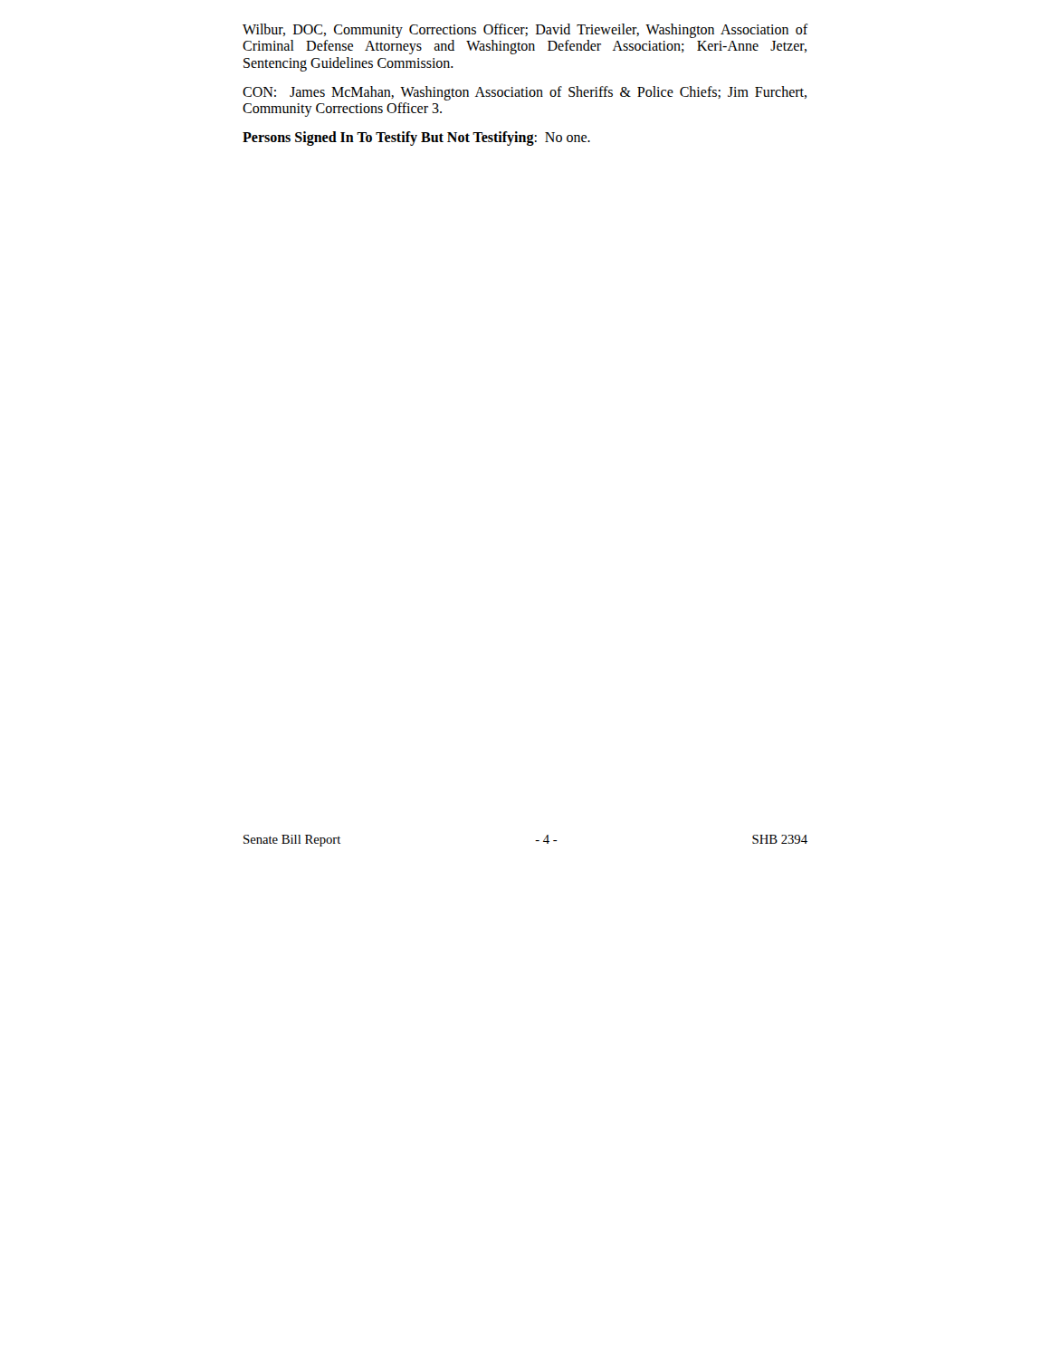Wilbur, DOC, Community Corrections Officer; David Trieweiler, Washington Association of Criminal Defense Attorneys and Washington Defender Association; Keri-Anne Jetzer, Sentencing Guidelines Commission.
CON: James McMahan, Washington Association of Sheriffs & Police Chiefs; Jim Furchert, Community Corrections Officer 3.
Persons Signed In To Testify But Not Testifying: No one.
Senate Bill Report - 4 - SHB 2394